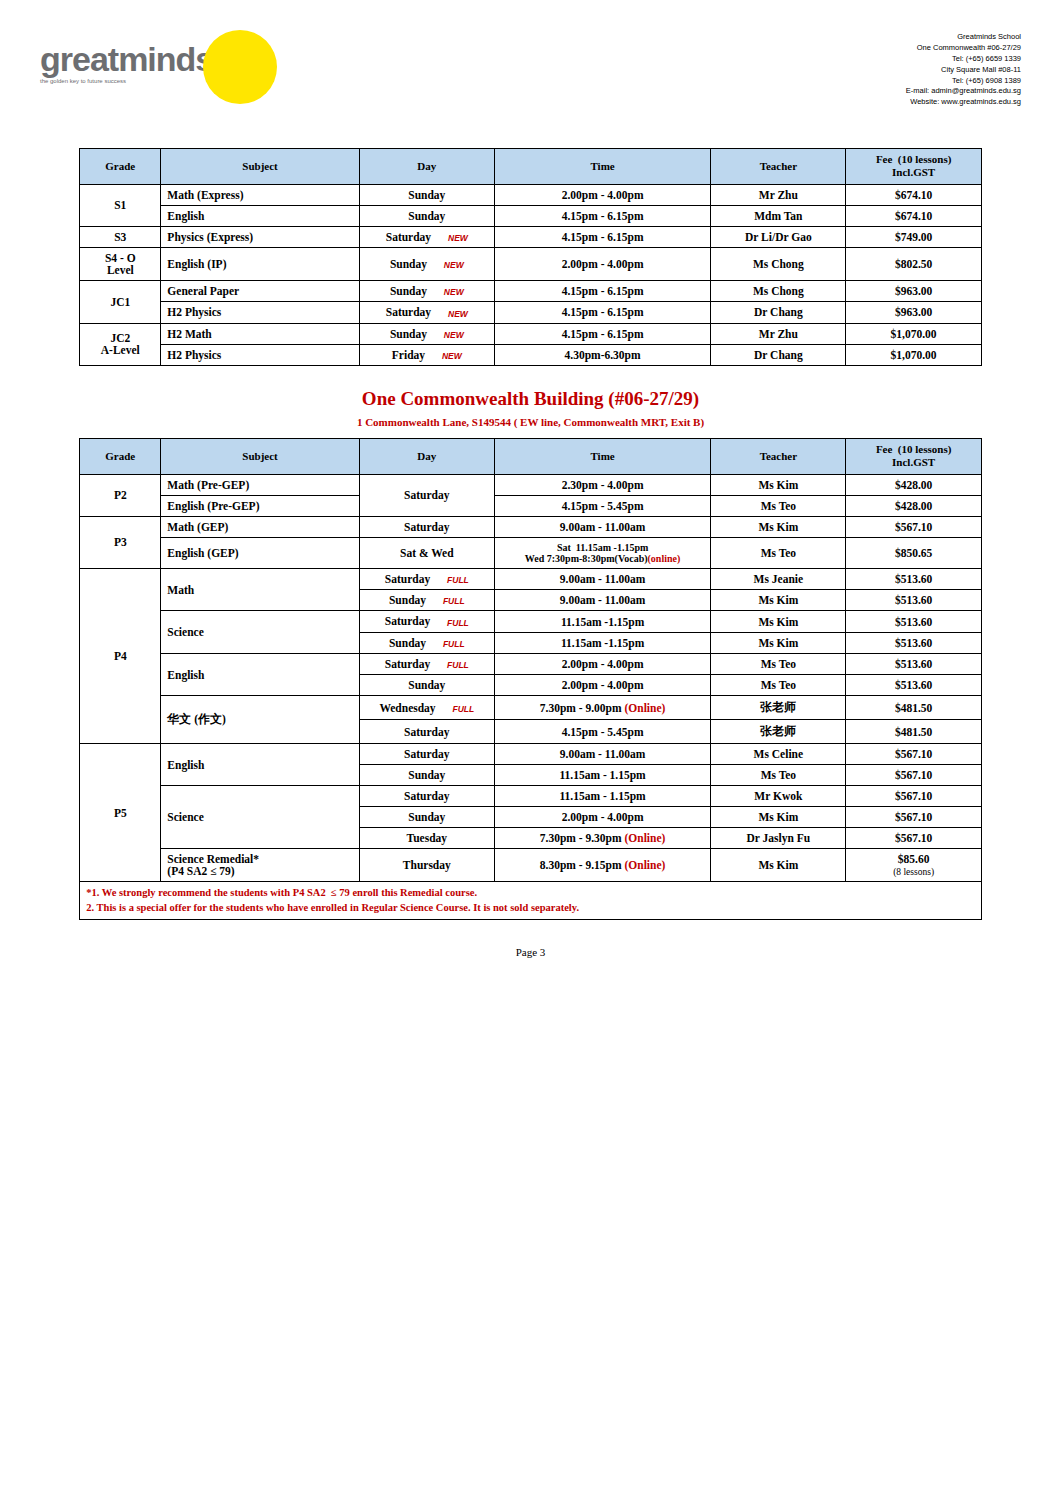greatminds the golden key to future success
Greatminds School
One Commonwealth #06-27/29
Tel: (+65) 6659 1339
City Square Mall #08-11
Tel: (+65) 6908 1389
E-mail: admin@greatminds.edu.sg
Website: www.greatminds.edu.sg
| Grade | Subject | Day | Time | Teacher | Fee (10 lessons) Incl.GST |
| --- | --- | --- | --- | --- | --- |
| S1 | Math (Express) | Sunday | 2.00pm - 4.00pm | Mr Zhu | $674.10 |
| English | Sunday | 4.15pm - 6.15pm | Mdm Tan | $674.10 |
| S3 | Physics (Express) | Saturday NEW | 4.15pm - 6.15pm | Dr Li/Dr Gao | $749.00 |
| S4 - O Level | English (IP) | Sunday NEW | 2.00pm - 4.00pm | Ms Chong | $802.50 |
| JC1 | General Paper | Sunday NEW | 4.15pm - 6.15pm | Ms Chong | $963.00 |
| H2 Physics | Saturday NEW | 4.15pm - 6.15pm | Dr Chang | $963.00 |
| JC2 A-Level | H2 Math | Sunday NEW | 4.15pm - 6.15pm | Mr Zhu | $1,070.00 |
| H2 Physics | Friday NEW | 4.30pm-6.30pm | Dr Chang | $1,070.00 |
One Commonwealth Building (#06-27/29)
1 Commonwealth Lane, S149544 ( EW line, Commonwealth MRT, Exit B)
| Grade | Subject | Day | Time | Teacher | Fee (10 lessons) Incl.GST |
| --- | --- | --- | --- | --- | --- |
| P2 | Math (Pre-GEP) | Saturday | 2.30pm - 4.00pm | Ms Kim | $428.00 |
| English (Pre-GEP) | 4.15pm - 5.45pm | Ms Teo | $428.00 |
| P3 | Math (GEP) | Saturday | 9.00am - 11.00am | Ms Kim | $567.10 |
| English (GEP) | Sat & Wed | Sat 11.15am -1.15pm Wed 7:30pm-8:30pm(Vocab) (online) | Ms Teo | $850.65 |
| P4 | Math | Saturday FULL | 9.00am - 11.00am | Ms Jeanie | $513.60 |
| Sunday FULL | 9.00am - 11.00am | Ms Kim | $513.60 |
| Science | Saturday FULL | 11.15am -1.15pm | Ms Kim | $513.60 |
| Sunday FULL | 11.15am -1.15pm | Ms Kim | $513.60 |
| English | Saturday FULL | 2.00pm - 4.00pm | Ms Teo | $513.60 |
| Sunday | 2.00pm - 4.00pm | Ms Teo | $513.60 |
| 华文 (作文) | Wednesday FULL | 7.30pm - 9.00pm (Online) | 张老师 | $481.50 |
| Saturday | 4.15pm - 5.45pm | 张老师 | $481.50 |
| P5 | English | Saturday | 9.00am - 11.00am | Ms Celine | $567.10 |
| Sunday | 11.15am - 1.15pm | Ms Teo | $567.10 |
| Science | Saturday | 11.15am - 1.15pm | Mr Kwok | $567.10 |
| Sunday | 2.00pm - 4.00pm | Ms Kim | $567.10 |
| Tuesday | 7.30pm - 9.30pm (Online) | Dr Jaslyn Fu | $567.10 |
| Science Remedial* (P4 SA2 ≤ 79) | Thursday | 8.30pm - 9.15pm (Online) | Ms Kim | $85.60 (8 lessons) |
| *1. We strongly recommend the students with P4 SA2 ≤ 79 enroll this Remedial course. 2. This is a special offer for the students who have enrolled in Regular Science Course. It is not sold separately. |
Page 3